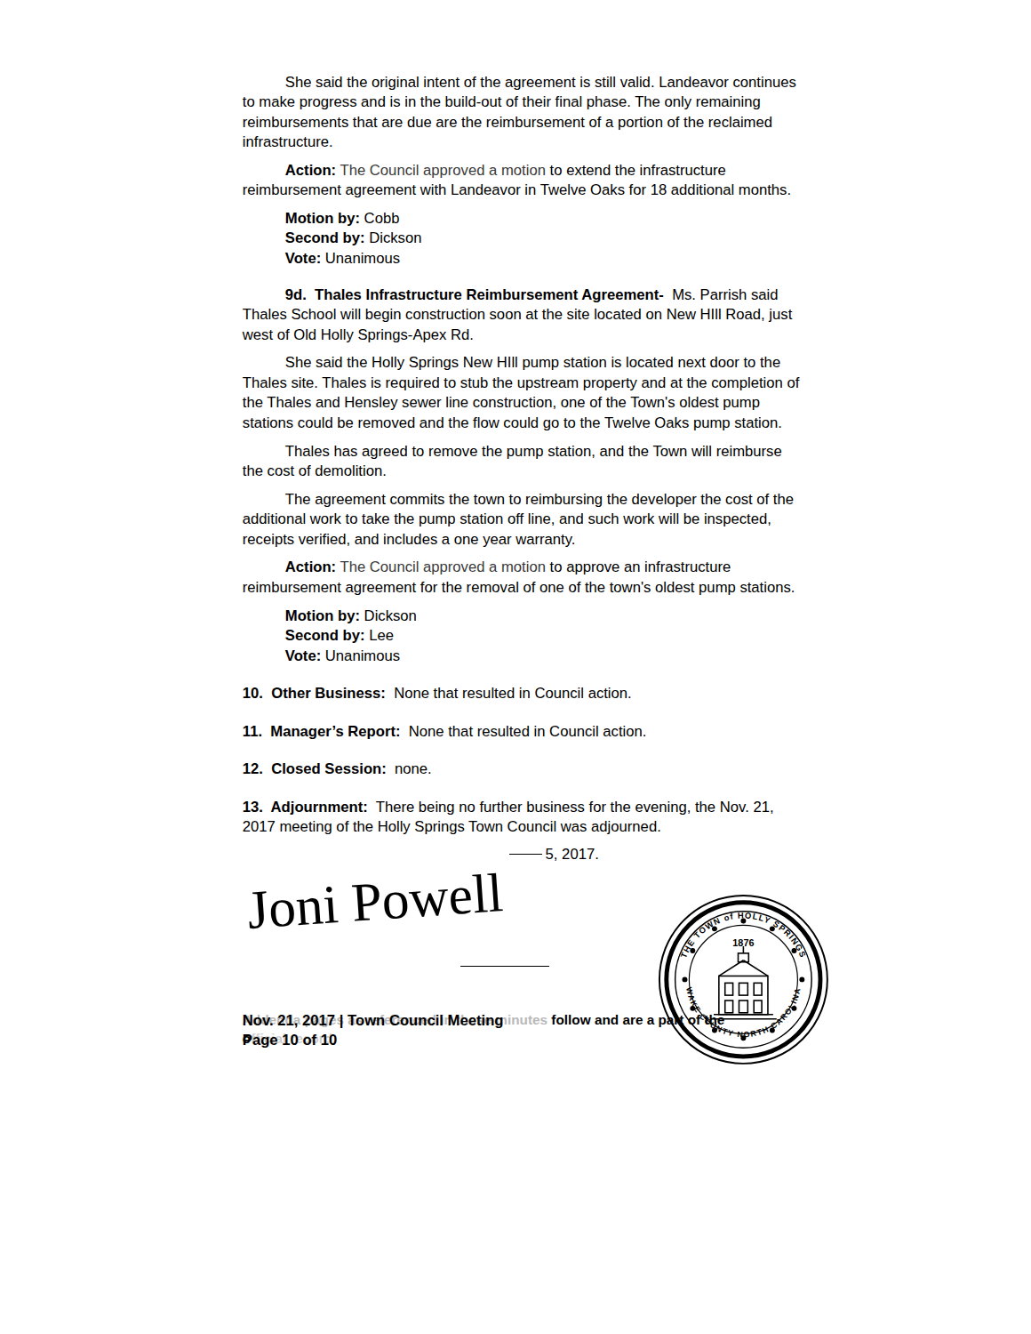She said the original intent of the agreement is still valid. Landeavor continues to make progress and is in the build-out of their final phase. The only remaining reimbursements that are due are the reimbursement of a portion of the reclaimed infrastructure.
Action: The Council approved a motion to extend the infrastructure reimbursement agreement with Landeavor in Twelve Oaks for 18 additional months.
Motion by: Cobb
Second by: Dickson
Vote: Unanimous
9d. Thales Infrastructure Reimbursement Agreement- Ms. Parrish said Thales School will begin construction soon at the site located on New HIll Road, just west of Old Holly Springs-Apex Rd.
She said the Holly Springs New HIll pump station is located next door to the Thales site. Thales is required to stub the upstream property and at the completion of the Thales and Hensley sewer line construction, one of the Town's oldest pump stations could be removed and the flow could go to the Twelve Oaks pump station.
Thales has agreed to remove the pump station, and the Town will reimburse the cost of demolition.
The agreement commits the town to reimbursing the developer the cost of the additional work to take the pump station off line, and such work will be inspected, receipts verified, and includes a one year warranty.
Action: The Council approved a motion to approve an infrastructure reimbursement agreement for the removal of one of the town's oldest pump stations.
Motion by: Dickson
Second by: Lee
Vote: Unanimous
10. Other Business: None that resulted in Council action.
11. Manager’s Report: None that resulted in Council action.
12. Closed Session: none.
13. Adjournment: There being no further business for the evening, the Nov. 21, 2017 meeting of the Holly Springs Town Council was adjourned.
5, 2017.
Joni Powell
Addenda pages as referenced in these minutes follow and are a part of the official record.
THE TOWN of HOLLY SPRINGS WAKE COUNTY NORTH CAROLINA 1876
Nov. 21, 2017 | Town Council Meeting
Page 10 of 10